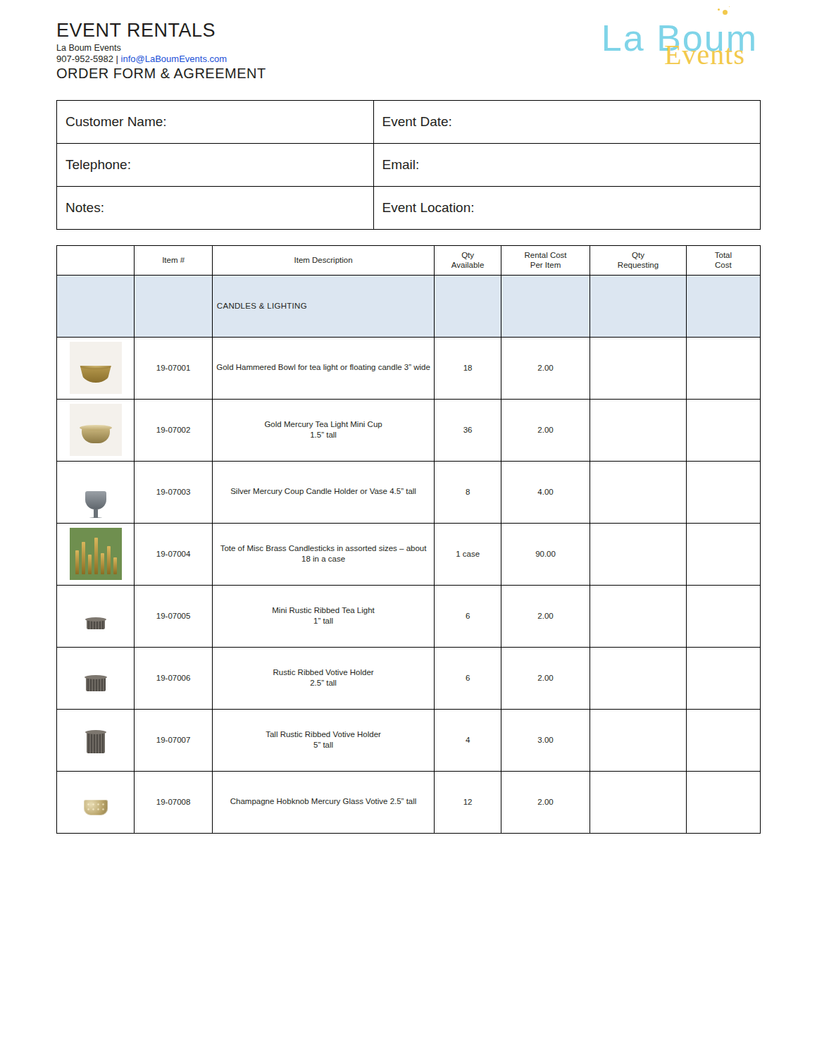EVENT RENTALS
La Boum Events
907-952-5982 | info@LaBoumEvents.com
ORDER FORM & AGREEMENT
La Boum
Events
| Customer Name: | Event Date: |
| Telephone: | Email: |
| Notes: | Event Location: |
| | Item # | Item Description | Qty Available | Rental Cost Per Item | Qty Requesting | Total Cost |
| --- | --- | --- | --- | --- | --- | --- |
| | | CANDLES & LIGHTING | | | | |
| | 19-07001 | Gold Hammered Bowl for tea light or floating candle 3” wide | 18 | 2.00 | | |
| | 19-07002 | Gold Mercury Tea Light Mini Cup 1.5” tall | 36 | 2.00 | | |
| | 19-07003 | Silver Mercury Coup Candle Holder or Vase 4.5” tall | 8 | 4.00 | | |
| | 19-07004 | Tote of Misc Brass Candlesticks in assorted sizes – about 18 in a case | 1 case | 90.00 | | |
| | 19-07005 | Mini Rustic Ribbed Tea Light 1” tall | 6 | 2.00 | | |
| | 19-07006 | Rustic Ribbed Votive Holder 2.5” tall | 6 | 2.00 | | |
| | 19-07007 | Tall Rustic Ribbed Votive Holder 5” tall | 4 | 3.00 | | |
| | 19-07008 | Champagne Hobknob Mercury Glass Votive 2.5” tall | 12 | 2.00 | | |